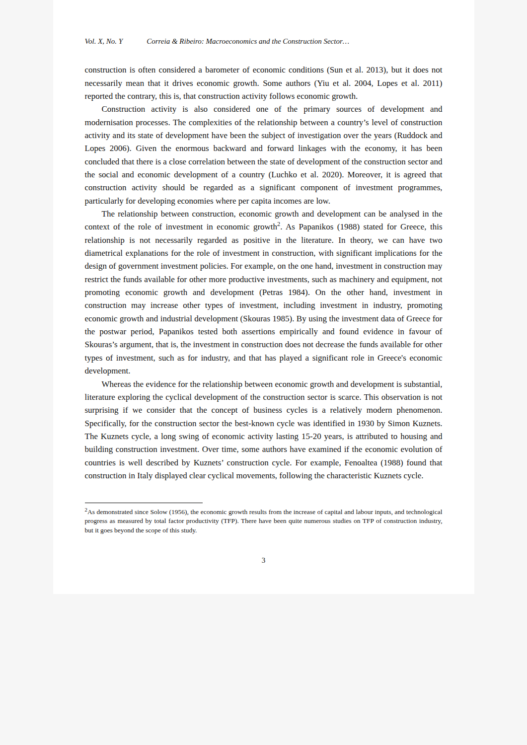Vol. X, No. YCorreia & Ribeiro: Macroeconomics and the Construction Sector…
construction is often considered a barometer of economic conditions (Sun et al. 2013), but it does not necessarily mean that it drives economic growth. Some authors (Yiu et al. 2004, Lopes et al. 2011) reported the contrary, this is, that construction activity follows economic growth.
Construction activity is also considered one of the primary sources of development and modernisation processes. The complexities of the relationship between a country’s level of construction activity and its state of development have been the subject of investigation over the years (Ruddock and Lopes 2006). Given the enormous backward and forward linkages with the economy, it has been concluded that there is a close correlation between the state of development of the construction sector and the social and economic development of a country (Luchko et al. 2020). Moreover, it is agreed that construction activity should be regarded as a significant component of investment programmes, particularly for developing economies where per capita incomes are low.
The relationship between construction, economic growth and development can be analysed in the context of the role of investment in economic growth2. As Papanikos (1988) stated for Greece, this relationship is not necessarily regarded as positive in the literature. In theory, we can have two diametrical explanations for the role of investment in construction, with significant implications for the design of government investment policies. For example, on the one hand, investment in construction may restrict the funds available for other more productive investments, such as machinery and equipment, not promoting economic growth and development (Petras 1984). On the other hand, investment in construction may increase other types of investment, including investment in industry, promoting economic growth and industrial development (Skouras 1985). By using the investment data of Greece for the postwar period, Papanikos tested both assertions empirically and found evidence in favour of Skouras’s argument, that is, the investment in construction does not decrease the funds available for other types of investment, such as for industry, and that has played a significant role in Greece's economic development.
Whereas the evidence for the relationship between economic growth and development is substantial, literature exploring the cyclical development of the construction sector is scarce. This observation is not surprising if we consider that the concept of business cycles is a relatively modern phenomenon. Specifically, for the construction sector the best-known cycle was identified in 1930 by Simon Kuznets. The Kuznets cycle, a long swing of economic activity lasting 15-20 years, is attributed to housing and building construction investment. Over time, some authors have examined if the economic evolution of countries is well described by Kuznets’ construction cycle. For example, Fenoaltea (1988) found that construction in Italy displayed clear cyclical movements, following the characteristic Kuznets cycle.
2As demonstrated since Solow (1956), the economic growth results from the increase of capital and labour inputs, and technological progress as measured by total factor productivity (TFP). There have been quite numerous studies on TFP of construction industry, but it goes beyond the scope of this study.
3